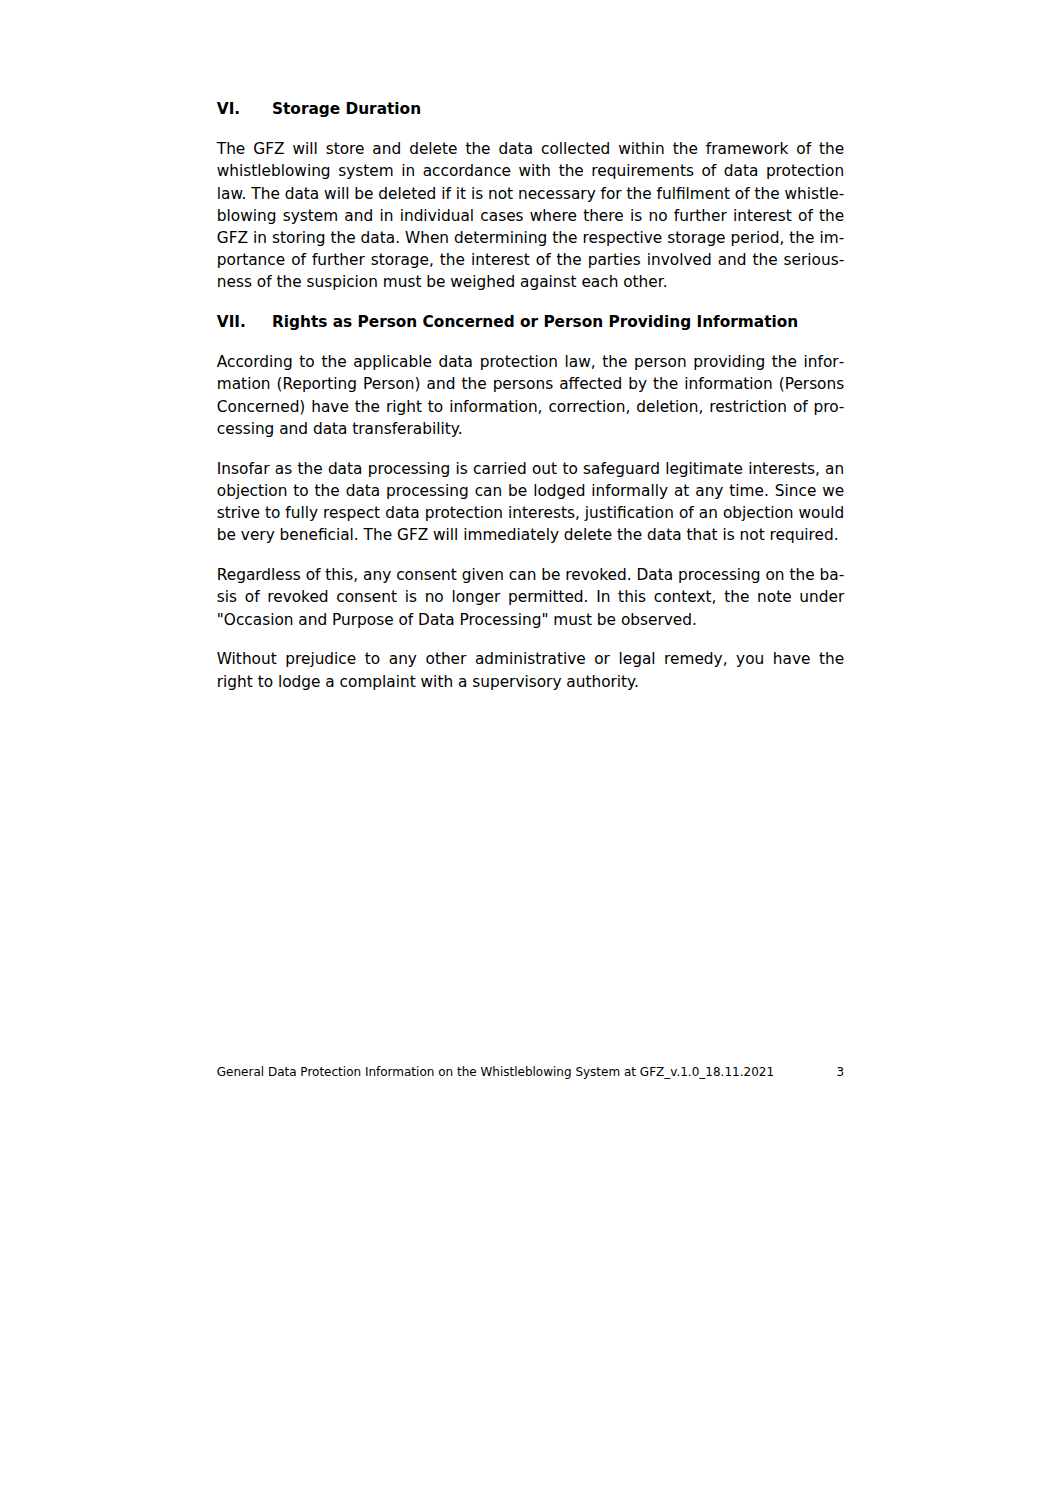VI. Storage Duration
The GFZ will store and delete the data collected within the framework of the whistleblowing system in accordance with the requirements of data protection law. The data will be deleted if it is not necessary for the fulfilment of the whistleblowing system and in individual cases where there is no further interest of the GFZ in storing the data. When determining the respective storage period, the importance of further storage, the interest of the parties involved and the seriousness of the suspicion must be weighed against each other.
VII. Rights as Person Concerned or Person Providing Information
According to the applicable data protection law, the person providing the information (Reporting Person) and the persons affected by the information (Persons Concerned) have the right to information, correction, deletion, restriction of processing and data transferability.
Insofar as the data processing is carried out to safeguard legitimate interests, an objection to the data processing can be lodged informally at any time. Since we strive to fully respect data protection interests, justification of an objection would be very beneficial. The GFZ will immediately delete the data that is not required.
Regardless of this, any consent given can be revoked. Data processing on the basis of revoked consent is no longer permitted. In this context, the note under "Occasion and Purpose of Data Processing" must be observed.
Without prejudice to any other administrative or legal remedy, you have the right to lodge a complaint with a supervisory authority.
General Data Protection Information on the Whistleblowing System at GFZ_v.1.0_18.11.2021 3